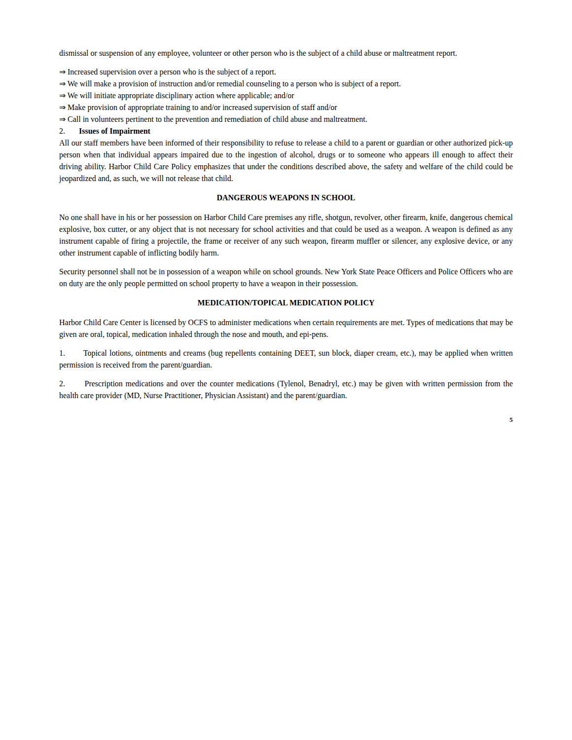dismissal or suspension of any employee, volunteer or other person who is the subject of a child abuse or maltreatment report.
⇒ Increased supervision over a person who is the subject of a report.
⇒ We will make a provision of instruction and/or remedial counseling to a person who is subject of a report.
⇒ We will initiate appropriate disciplinary action where applicable; and/or
⇒ Make provision of appropriate training to and/or increased supervision of staff and/or
⇒ Call in volunteers pertinent to the prevention and remediation of child abuse and maltreatment.
2. Issues of Impairment
All our staff members have been informed of their responsibility to refuse to release a child to a parent or guardian or other authorized pick-up person when that individual appears impaired due to the ingestion of alcohol, drugs or to someone who appears ill enough to affect their driving ability. Harbor Child Care Policy emphasizes that under the conditions described above, the safety and welfare of the child could be jeopardized and, as such, we will not release that child.
DANGEROUS WEAPONS IN SCHOOL
No one shall have in his or her possession on Harbor Child Care premises any rifle, shotgun, revolver, other firearm, knife, dangerous chemical explosive, box cutter, or any object that is not necessary for school activities and that could be used as a weapon. A weapon is defined as any instrument capable of firing a projectile, the frame or receiver of any such weapon, firearm muffler or silencer, any explosive device, or any other instrument capable of inflicting bodily harm.
Security personnel shall not be in possession of a weapon while on school grounds. New York State Peace Officers and Police Officers who are on duty are the only people permitted on school property to have a weapon in their possession.
MEDICATION/TOPICAL MEDICATION POLICY
Harbor Child Care Center is licensed by OCFS to administer medications when certain requirements are met. Types of medications that may be given are oral, topical, medication inhaled through the nose and mouth, and epi-pens.
1. Topical lotions, ointments and creams (bug repellents containing DEET, sun block, diaper cream, etc.), may be applied when written permission is received from the parent/guardian.
2. Prescription medications and over the counter medications (Tylenol, Benadryl, etc.) may be given with written permission from the health care provider (MD, Nurse Practitioner, Physician Assistant) and the parent/guardian.
5